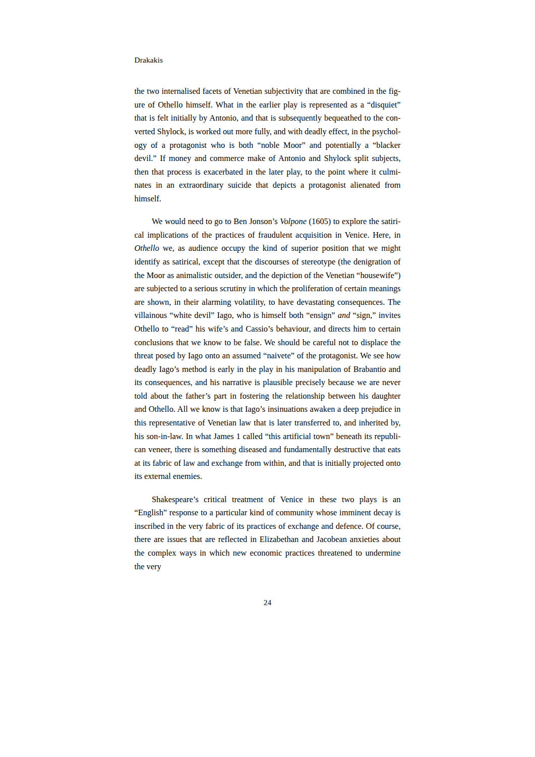Drakakis
the two internalised facets of Venetian subjectivity that are combined in the figure of Othello himself. What in the earlier play is represented as a “disquiet” that is felt initially by Antonio, and that is subsequently bequeathed to the converted Shylock, is worked out more fully, and with deadly effect, in the psychology of a protagonist who is both “noble Moor” and potentially a “blacker devil.” If money and commerce make of Antonio and Shylock split subjects, then that process is exacerbated in the later play, to the point where it culminates in an extraordinary suicide that depicts a protagonist alienated from himself.
We would need to go to Ben Jonson’s Volpone (1605) to explore the satirical implications of the practices of fraudulent acquisition in Venice. Here, in Othello we, as audience occupy the kind of superior position that we might identify as satirical, except that the discourses of stereotype (the denigration of the Moor as animalistic outsider, and the depiction of the Venetian “housewife”) are subjected to a serious scrutiny in which the proliferation of certain meanings are shown, in their alarming volatility, to have devastating consequences. The villainous “white devil” Iago, who is himself both “ensign” and “sign,” invites Othello to “read” his wife’s and Cassio’s behaviour, and directs him to certain conclusions that we know to be false. We should be careful not to displace the threat posed by Iago onto an assumed “naivete” of the protagonist. We see how deadly Iago’s method is early in the play in his manipulation of Brabantio and its consequences, and his narrative is plausible precisely because we are never told about the father’s part in fostering the relationship between his daughter and Othello. All we know is that Iago’s insinuations awaken a deep prejudice in this representative of Venetian law that is later transferred to, and inherited by, his son-in-law. In what James 1 called “this artificial town” beneath its republican veneer, there is something diseased and fundamentally destructive that eats at its fabric of law and exchange from within, and that is initially projected onto its external enemies.
Shakespeare’s critical treatment of Venice in these two plays is an “English” response to a particular kind of community whose imminent decay is inscribed in the very fabric of its practices of exchange and defence. Of course, there are issues that are reflected in Elizabethan and Jacobean anxieties about the complex ways in which new economic practices threatened to undermine the very
24